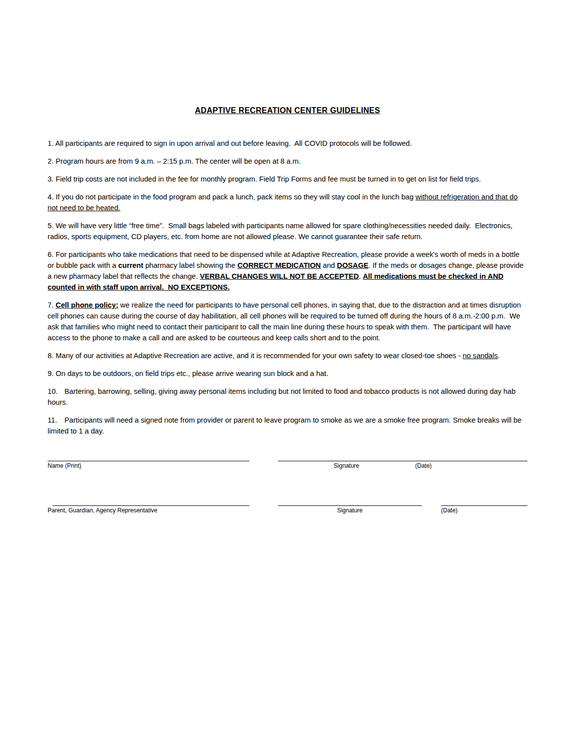ADAPTIVE RECREATION CENTER GUIDELINES
1. All participants are required to sign in upon arrival and out before leaving. All COVID protocols will be followed.
2. Program hours are from 9 a.m. – 2:15 p.m. The center will be open at 8 a.m.
3. Field trip costs are not included in the fee for monthly program. Field Trip Forms and fee must be turned in to get on list for field trips.
4. If you do not participate in the food program and pack a lunch, pack items so they will stay cool in the lunch bag without refrigeration and that do not need to be heated.
5. We will have very little “free time”. Small bags labeled with participants name allowed for spare clothing/necessities needed daily. Electronics, radios, sports equipment, CD players, etc. from home are not allowed please. We cannot guarantee their safe return.
6. For participants who take medications that need to be dispensed while at Adaptive Recreation, please provide a week's worth of meds in a bottle or bubble pack with a current pharmacy label showing the CORRECT MEDICATION and DOSAGE. If the meds or dosages change, please provide a new pharmacy label that reflects the change. VERBAL CHANGES WILL NOT BE ACCEPTED. All medications must be checked in AND counted in with staff upon arrival. NO EXCEPTIONS.
7. Cell phone policy: we realize the need for participants to have personal cell phones, in saying that, due to the distraction and at times disruption cell phones can cause during the course of day habilitation, all cell phones will be required to be turned off during the hours of 8 a.m.-2:00 p.m. We ask that families who might need to contact their participant to call the main line during these hours to speak with them. The participant will have access to the phone to make a call and are asked to be courteous and keep calls short and to the point.
8. Many of our activities at Adaptive Recreation are active, and it is recommended for your own safety to wear closed-toe shoes - no sandals.
9. On days to be outdoors, on field trips etc., please arrive wearing sun block and a hat.
10. Bartering, barrowing, selling, giving away personal items including but not limited to food and tobacco products is not allowed during day hab hours.
11. Participants will need a signed note from provider or parent to leave program to smoke as we are a smoke free program. Smoke breaks will be limited to 1 a day.
| Name (Print) | | / Signature / (Date) / |
| Parent, Guardian, Agency Representative | | Signature | | (Date) |